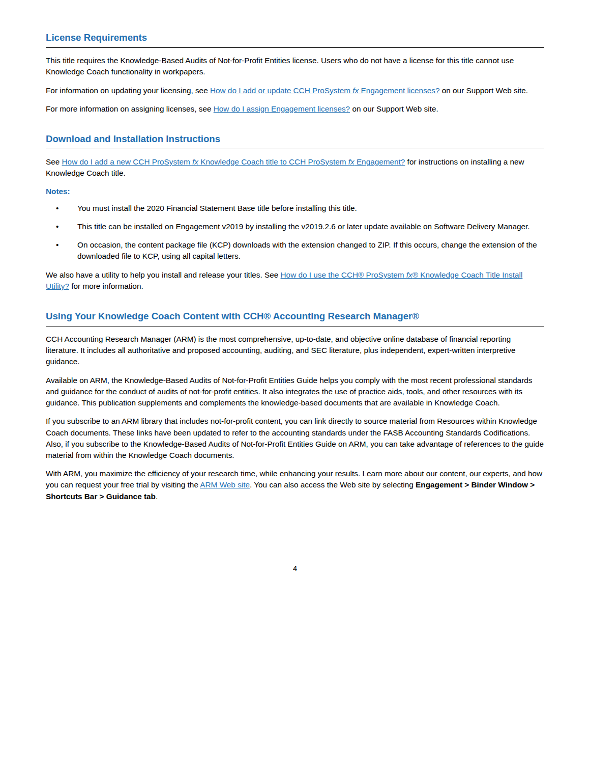License Requirements
This title requires the Knowledge-Based Audits of Not-for-Profit Entities license. Users who do not have a license for this title cannot use Knowledge Coach functionality in workpapers.
For information on updating your licensing, see How do I add or update CCH ProSystem fx Engagement licenses? on our Support Web site.
For more information on assigning licenses, see How do I assign Engagement licenses? on our Support Web site.
Download and Installation Instructions
See How do I add a new CCH ProSystem fx Knowledge Coach title to CCH ProSystem fx Engagement? for instructions on installing a new Knowledge Coach title.
Notes:
You must install the 2020 Financial Statement Base title before installing this title.
This title can be installed on Engagement v2019 by installing the v2019.2.6 or later update available on Software Delivery Manager.
On occasion, the content package file (KCP) downloads with the extension changed to ZIP. If this occurs, change the extension of the downloaded file to KCP, using all capital letters.
We also have a utility to help you install and release your titles. See How do I use the CCH® ProSystem fx® Knowledge Coach Title Install Utility? for more information.
Using Your Knowledge Coach Content with CCH® Accounting Research Manager®
CCH Accounting Research Manager (ARM) is the most comprehensive, up-to-date, and objective online database of financial reporting literature. It includes all authoritative and proposed accounting, auditing, and SEC literature, plus independent, expert-written interpretive guidance.
Available on ARM, the Knowledge-Based Audits of Not-for-Profit Entities Guide helps you comply with the most recent professional standards and guidance for the conduct of audits of not-for-profit entities. It also integrates the use of practice aids, tools, and other resources with its guidance. This publication supplements and complements the knowledge-based documents that are available in Knowledge Coach.
If you subscribe to an ARM library that includes not-for-profit content, you can link directly to source material from Resources within Knowledge Coach documents. These links have been updated to refer to the accounting standards under the FASB Accounting Standards Codifications. Also, if you subscribe to the Knowledge-Based Audits of Not-for-Profit Entities Guide on ARM, you can take advantage of references to the guide material from within the Knowledge Coach documents.
With ARM, you maximize the efficiency of your research time, while enhancing your results. Learn more about our content, our experts, and how you can request your free trial by visiting the ARM Web site. You can also access the Web site by selecting Engagement > Binder Window > Shortcuts Bar > Guidance tab.
4